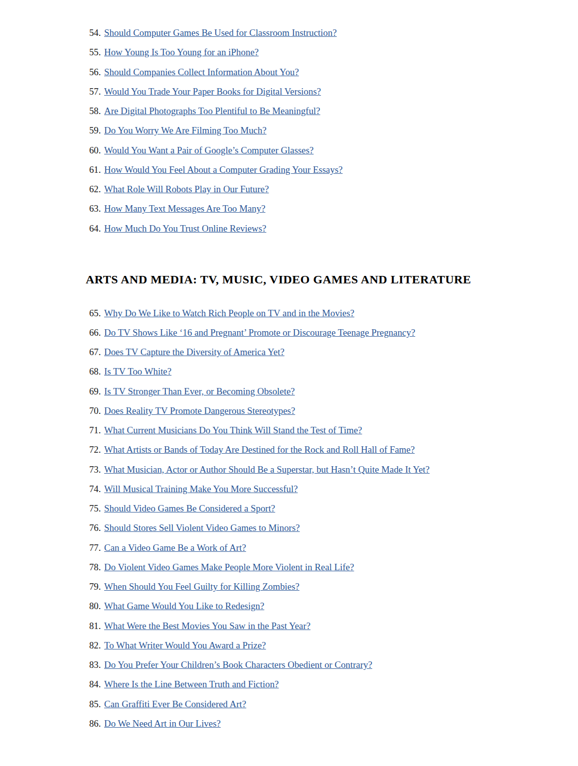Should Computer Games Be Used for Classroom Instruction?
How Young Is Too Young for an iPhone?
Should Companies Collect Information About You?
Would You Trade Your Paper Books for Digital Versions?
Are Digital Photographs Too Plentiful to Be Meaningful?
Do You Worry We Are Filming Too Much?
Would You Want a Pair of Google’s Computer Glasses?
How Would You Feel About a Computer Grading Your Essays?
What Role Will Robots Play in Our Future?
How Many Text Messages Are Too Many?
How Much Do You Trust Online Reviews?
ARTS AND MEDIA: TV, MUSIC, VIDEO GAMES AND LITERATURE
Why Do We Like to Watch Rich People on TV and in the Movies?
Do TV Shows Like ‘16 and Pregnant’ Promote or Discourage Teenage Pregnancy?
Does TV Capture the Diversity of America Yet?
Is TV Too White?
Is TV Stronger Than Ever, or Becoming Obsolete?
Does Reality TV Promote Dangerous Stereotypes?
What Current Musicians Do You Think Will Stand the Test of Time?
What Artists or Bands of Today Are Destined for the Rock and Roll Hall of Fame?
What Musician, Actor or Author Should Be a Superstar, but Hasn’t Quite Made It Yet?
Will Musical Training Make You More Successful?
Should Video Games Be Considered a Sport?
Should Stores Sell Violent Video Games to Minors?
Can a Video Game Be a Work of Art?
Do Violent Video Games Make People More Violent in Real Life?
When Should You Feel Guilty for Killing Zombies?
What Game Would You Like to Redesign?
What Were the Best Movies You Saw in the Past Year?
To What Writer Would You Award a Prize?
Do You Prefer Your Children’s Book Characters Obedient or Contrary?
Where Is the Line Between Truth and Fiction?
Can Graffiti Ever Be Considered Art?
Do We Need Art in Our Lives?